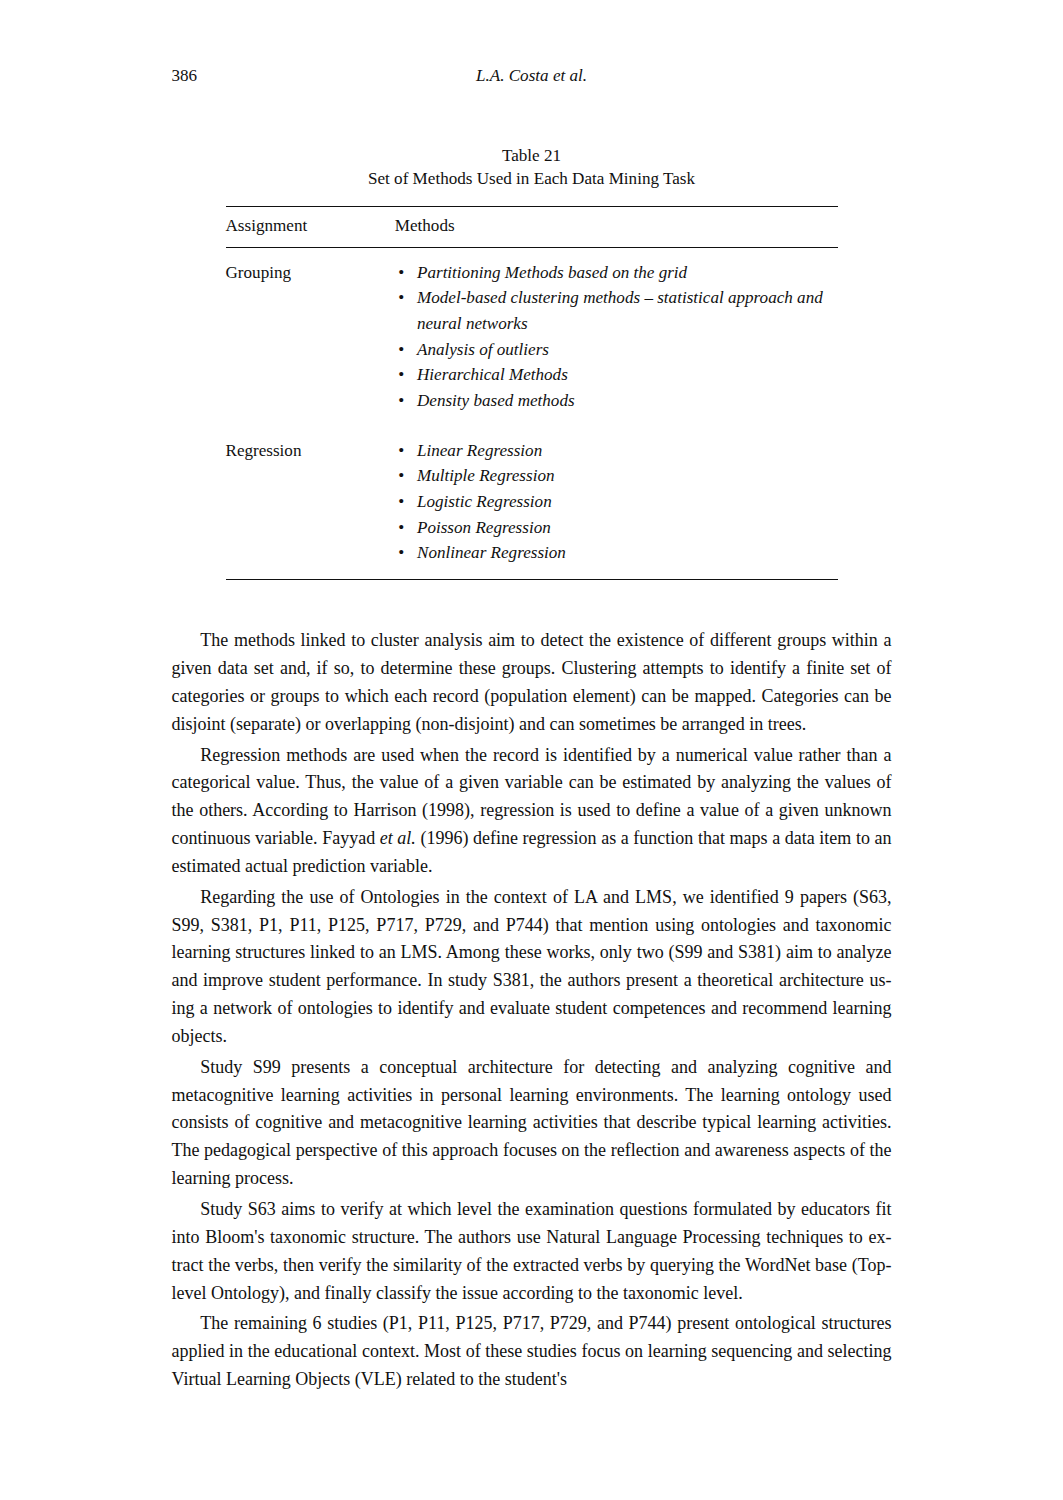386 L.A. Costa et al. 386
Table 21 Set of Methods Used in Each Data Mining Task
| Assignment | Methods |
| --- | --- |
| Grouping | Partitioning Methods based on the grid Model-based clustering methods – statistical approach and neural networks Analysis of outliers Hierarchical Methods Density based methods |
| Regression | Linear Regression Multiple Regression Logistic Regression Poisson Regression Nonlinear Regression |
The methods linked to cluster analysis aim to detect the existence of different groups within a given data set and, if so, to determine these groups. Clustering attempts to identify a finite set of categories or groups to which each record (population element) can be mapped. Categories can be disjoint (separate) or overlapping (non-disjoint) and can sometimes be arranged in trees.
Regression methods are used when the record is identified by a numerical value rather than a categorical value. Thus, the value of a given variable can be estimated by analyzing the values of the others. According to Harrison (1998), regression is used to define a value of a given unknown continuous variable. Fayyad et al. (1996) define regression as a function that maps a data item to an estimated actual prediction variable.
Regarding the use of Ontologies in the context of LA and LMS, we identified 9 papers (S63, S99, S381, P1, P11, P125, P717, P729, and P744) that mention using ontologies and taxonomic learning structures linked to an LMS. Among these works, only two (S99 and S381) aim to analyze and improve student performance. In study S381, the authors present a theoretical architecture using a network of ontologies to identify and evaluate student competences and recommend learning objects.
Study S99 presents a conceptual architecture for detecting and analyzing cognitive and metacognitive learning activities in personal learning environments. The learning ontology used consists of cognitive and metacognitive learning activities that describe typical learning activities. The pedagogical perspective of this approach focuses on the reflection and awareness aspects of the learning process.
Study S63 aims to verify at which level the examination questions formulated by educators fit into Bloom's taxonomic structure. The authors use Natural Language Processing techniques to extract the verbs, then verify the similarity of the extracted verbs by querying the WordNet base (Top-level Ontology), and finally classify the issue according to the taxonomic level.
The remaining 6 studies (P1, P11, P125, P717, P729, and P744) present ontological structures applied in the educational context. Most of these studies focus on learning sequencing and selecting Virtual Learning Objects (VLE) related to the student's